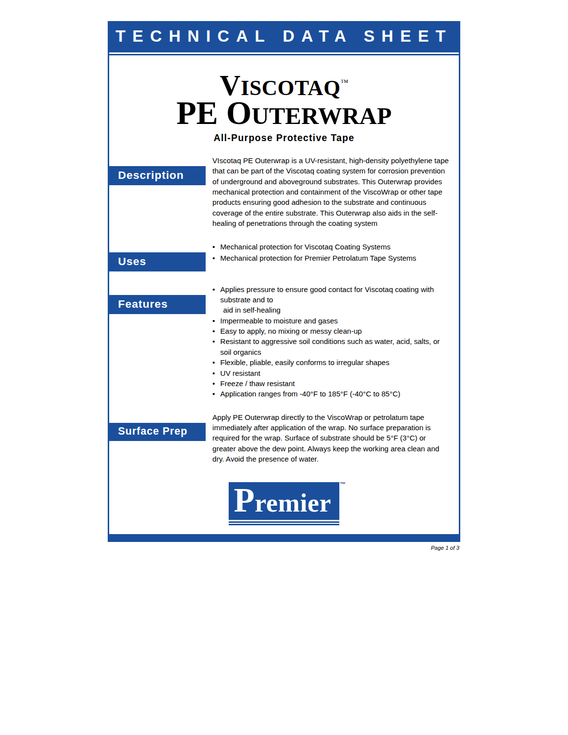TECHNICAL DATA SHEET
VISCOTAQ™
PE OUTERWRAP
All-Purpose Protective Tape
Description
VIscotaq PE Outerwrap is a UV-resistant, high-density polyethylene tape that can be part of the Viscotaq coating system for corrosion prevention of underground and aboveground substrates. This Outerwrap provides mechanical protection and containment of the ViscoWrap or other tape products ensuring good adhesion to the substrate and continuous coverage of the entire substrate. This Outerwrap also aids in the self-healing of penetrations through the coating system
Uses
Mechanical protection for Viscotaq Coating Systems
Mechanical protection for Premier Petrolatum Tape Systems
Features
Applies pressure to ensure good contact for Viscotaq coating with substrate and toaid in self-healing
Impermeable to moisture and gases
Easy to apply, no mixing or messy clean-up
Resistant to aggressive soil conditions such as water, acid, salts, or soil organics
Flexible, pliable, easily conforms to irregular shapes
UV resistant
Freeze / thaw resistant
Application ranges from -40°F to 185°F (-40°C to 85°C)
Surface Prep
Apply PE Outerwrap directly to the ViscoWrap or petrolatum tape immediately after application of the wrap. No surface preparation is required for the wrap. Surface of substrate should be 5°F (3°C) or greater above the dew point. Always keep the working area clean and dry. Avoid the presence of water.
Premier™
Page 1 of 3